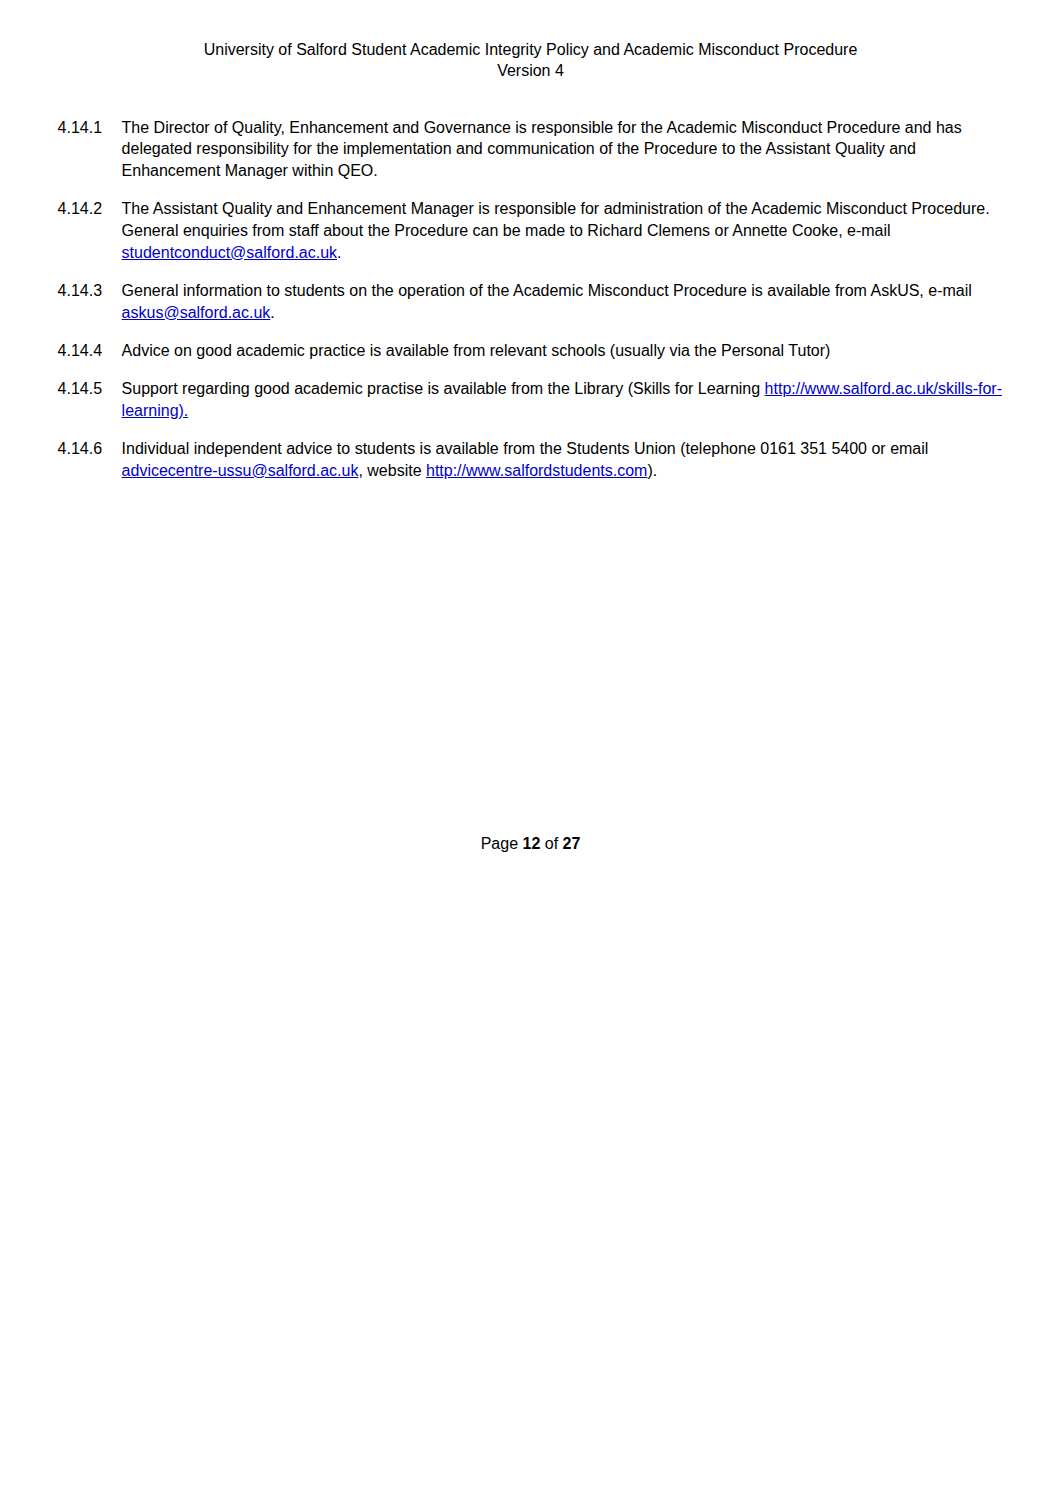University of Salford Student Academic Integrity Policy and Academic Misconduct Procedure
Version 4
4.14.1
The Director of Quality, Enhancement and Governance is responsible for the Academic Misconduct Procedure and has delegated responsibility for the implementation and communication of the Procedure to the Assistant Quality and Enhancement Manager within QEO.
4.14.2
The Assistant Quality and Enhancement Manager is responsible for administration of the Academic Misconduct Procedure. General enquiries from staff about the Procedure can be made to Richard Clemens or Annette Cooke, e-mail studentconduct@salford.ac.uk.
4.14.3
General information to students on the operation of the Academic Misconduct Procedure is available from AskUS, e-mail askus@salford.ac.uk.
4.14.4
Advice on good academic practice is available from relevant schools (usually via the Personal Tutor)
4.14.5
Support regarding good academic practise is available from the Library (Skills for Learning http://www.salford.ac.uk/skills-for-learning).
4.14.6
Individual independent advice to students is available from the Students Union (telephone 0161 351 5400 or email advicecentre-ussu@salford.ac.uk, website http://www.salfordstudents.com).
Page 12 of 27